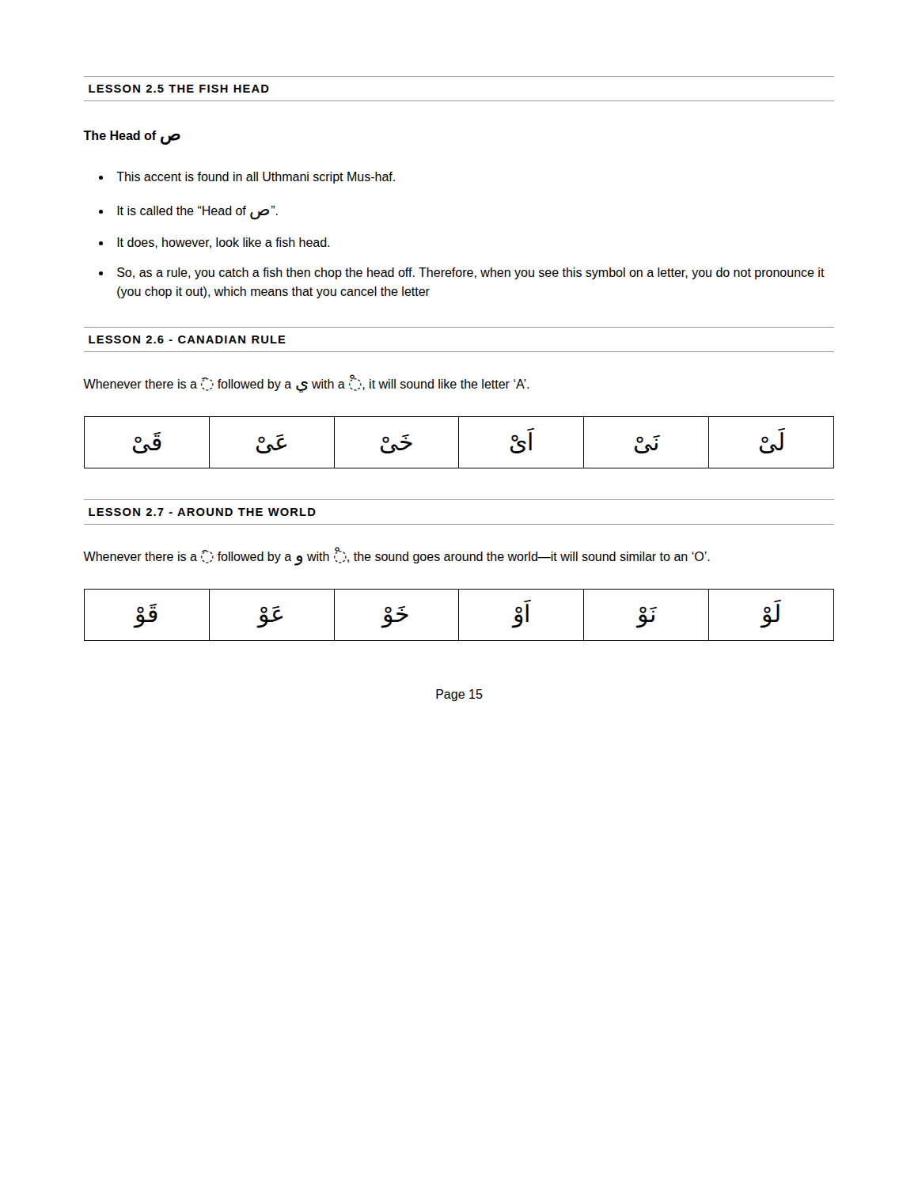LESSON 2.5 THE FISH HEAD
The Head of ص
This accent is found in all Uthmani script Mus-haf.
It is called the “Head of ص”.
It does, however, look like a fish head.
So, as a rule, you catch a fish then chop the head off. Therefore, when you see this symbol on a letter, you do not pronounce it (you chop it out), which means that you cancel the letter
LESSON 2.6 - CANADIAN RULE
Whenever there is a ◌َ followed by a ي with a ◌ْ, it will sound like the letter ‘A’.
| قَىْ | عَىْ | خَىْ | اَىْ | نَىْ | لَىْ |
LESSON 2.7 - AROUND THE WORLD
Whenever there is a ◌َ followed by a و with ◌ْ, the sound goes around the world—it will sound similar to an ‘O’.
| قَوْ | عَوْ | خَوْ | اَوْ | نَوْ | لَوْ |
Page 15